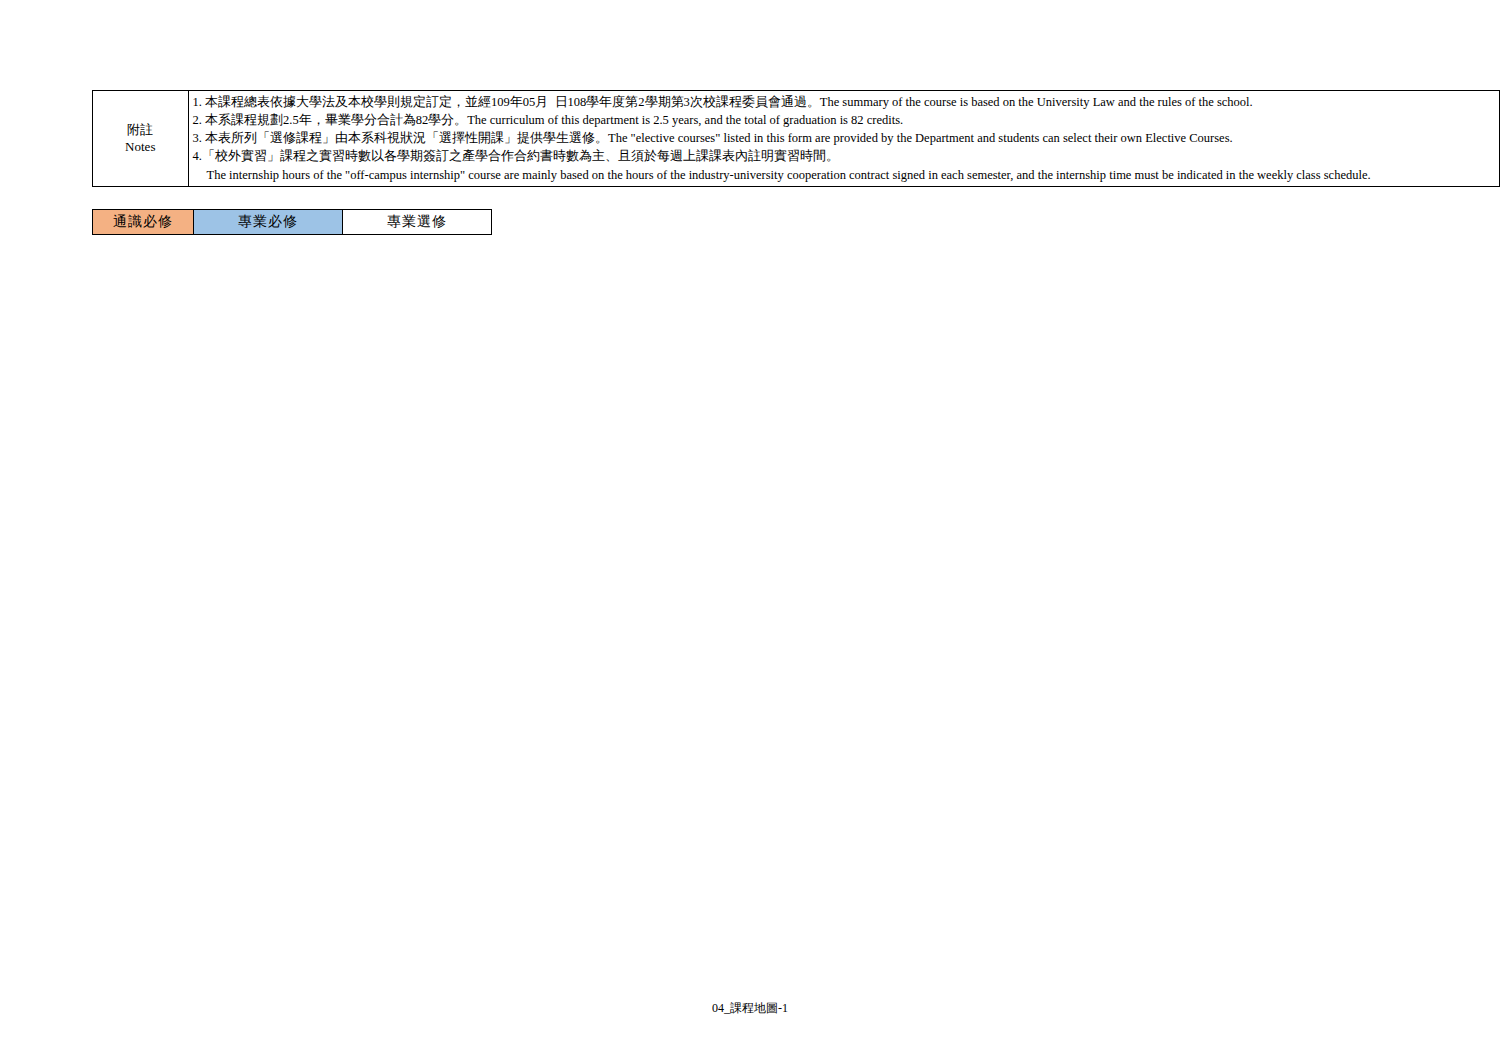| 附註 Notes | 1. 本課程總表依據大學法及本校學則規定訂定，並經109年05月 日108學年度第2學期第3次校課程委員會通過。The summary of the course is based on the University Law and the rules of the school. 2. 本系課程規劃2.5年，畢業學分合計為82學分。The curriculum of this department is 2.5 years, and the total of graduation is 82 credits. 3. 本表所列「選修課程」由本系科視狀況「選擇性開課」提供學生選修。The "elective courses" listed in this form are provided by the Department and students can select their own Elective Courses. 4.「校外實習」課程之實習時數以各學期簽訂之產學合作合約書時數為主、且須於每週上課課表內註明實習時間。 The internship hours of the "off-campus internship" course are mainly based on the hours of the industry-university cooperation contract signed in each semester, and the internship time must be indicated in the weekly class schedule. |
通識必修
專業必修
專業選修
04_課程地圖-1